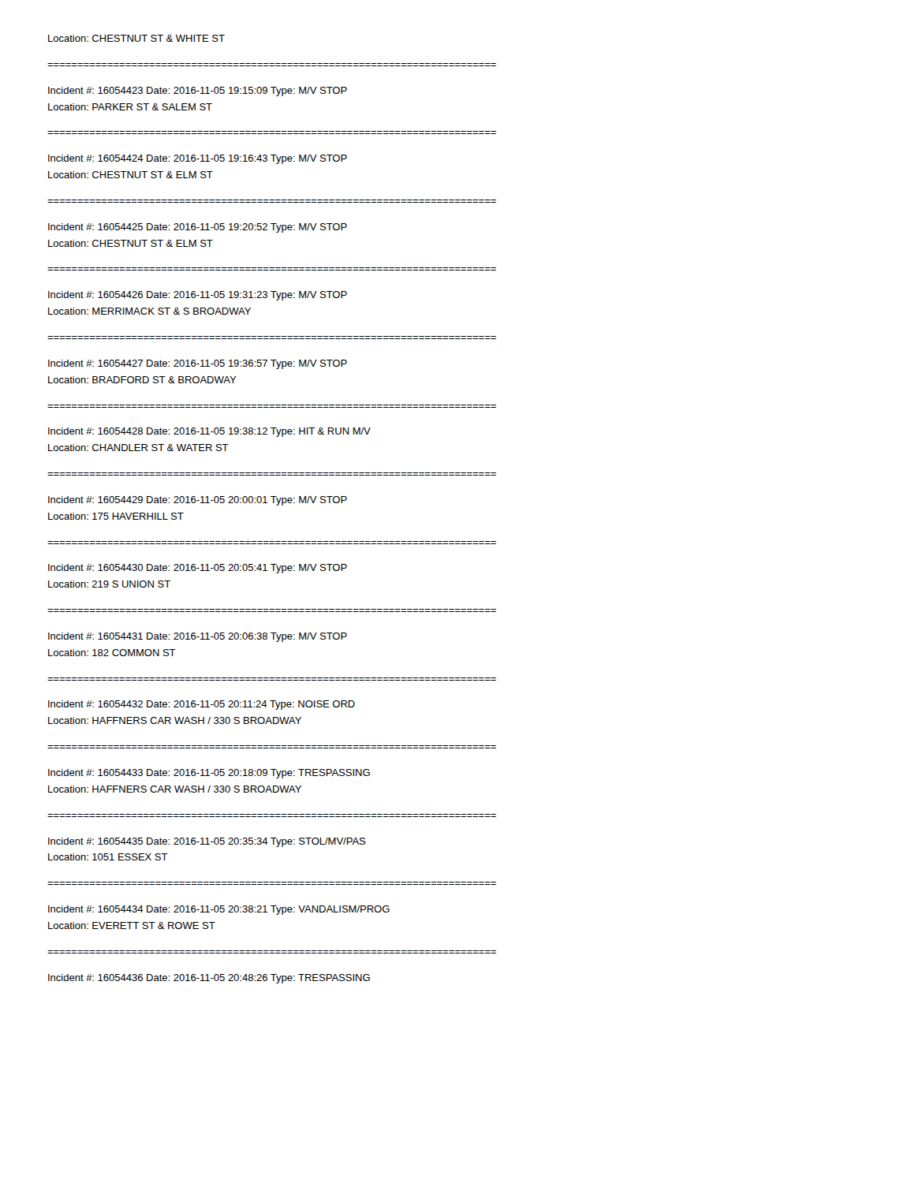Location: CHESTNUT ST & WHITE ST
===========================================================================
Incident #: 16054423 Date: 2016-11-05 19:15:09 Type: M/V STOP
Location: PARKER ST & SALEM ST
===========================================================================
Incident #: 16054424 Date: 2016-11-05 19:16:43 Type: M/V STOP
Location: CHESTNUT ST & ELM ST
===========================================================================
Incident #: 16054425 Date: 2016-11-05 19:20:52 Type: M/V STOP
Location: CHESTNUT ST & ELM ST
===========================================================================
Incident #: 16054426 Date: 2016-11-05 19:31:23 Type: M/V STOP
Location: MERRIMACK ST & S BROADWAY
===========================================================================
Incident #: 16054427 Date: 2016-11-05 19:36:57 Type: M/V STOP
Location: BRADFORD ST & BROADWAY
===========================================================================
Incident #: 16054428 Date: 2016-11-05 19:38:12 Type: HIT & RUN M/V
Location: CHANDLER ST & WATER ST
===========================================================================
Incident #: 16054429 Date: 2016-11-05 20:00:01 Type: M/V STOP
Location: 175 HAVERHILL ST
===========================================================================
Incident #: 16054430 Date: 2016-11-05 20:05:41 Type: M/V STOP
Location: 219 S UNION ST
===========================================================================
Incident #: 16054431 Date: 2016-11-05 20:06:38 Type: M/V STOP
Location: 182 COMMON ST
===========================================================================
Incident #: 16054432 Date: 2016-11-05 20:11:24 Type: NOISE ORD
Location: HAFFNERS CAR WASH / 330 S BROADWAY
===========================================================================
Incident #: 16054433 Date: 2016-11-05 20:18:09 Type: TRESPASSING
Location: HAFFNERS CAR WASH / 330 S BROADWAY
===========================================================================
Incident #: 16054435 Date: 2016-11-05 20:35:34 Type: STOL/MV/PAS
Location: 1051 ESSEX ST
===========================================================================
Incident #: 16054434 Date: 2016-11-05 20:38:21 Type: VANDALISM/PROG
Location: EVERETT ST & ROWE ST
===========================================================================
Incident #: 16054436 Date: 2016-11-05 20:48:26 Type: TRESPASSING